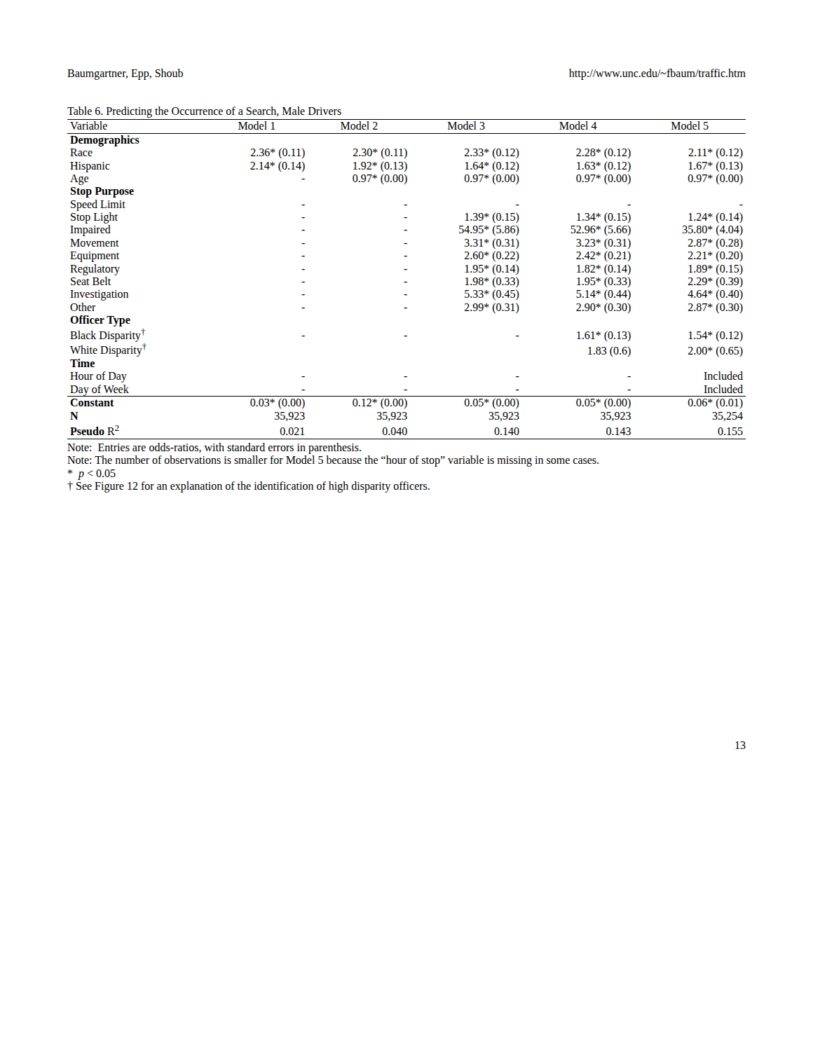Baumgartner, Epp, Shoub
http://www.unc.edu/~fbaum/traffic.htm
Table 6. Predicting the Occurrence of a Search, Male Drivers
| Variable | Model 1 | Model 2 | Model 3 | Model 4 | Model 5 |
| --- | --- | --- | --- | --- | --- |
| Demographics |
| Race | 2.36* (0.11) | 2.30* (0.11) | 2.33* (0.12) | 2.28* (0.12) | 2.11* (0.12) |
| Hispanic | 2.14* (0.14) | 1.92* (0.13) | 1.64* (0.12) | 1.63* (0.12) | 1.67* (0.13) |
| Age | - | 0.97* (0.00) | 0.97* (0.00) | 0.97* (0.00) | 0.97* (0.00) |
| Stop Purpose |
| Speed Limit | - | - | - | - | - |
| Stop Light | - | - | 1.39* (0.15) | 1.34* (0.15) | 1.24* (0.14) |
| Impaired | - | - | 54.95* (5.86) | 52.96* (5.66) | 35.80* (4.04) |
| Movement | - | - | 3.31* (0.31) | 3.23* (0.31) | 2.87* (0.28) |
| Equipment | - | - | 2.60* (0.22) | 2.42* (0.21) | 2.21* (0.20) |
| Regulatory | - | - | 1.95* (0.14) | 1.82* (0.14) | 1.89* (0.15) |
| Seat Belt | - | - | 1.98* (0.33) | 1.95* (0.33) | 2.29* (0.39) |
| Investigation | - | - | 5.33* (0.45) | 5.14* (0.44) | 4.64* (0.40) |
| Other | - | - | 2.99* (0.31) | 2.90* (0.30) | 2.87* (0.30) |
| Officer Type |
| Black Disparity † | - | - | - | 1.61* (0.13) | 1.54* (0.12) |
| White Disparity † | | | | 1.83 (0.6) | 2.00* (0.65) |
| Time |
| Hour of Day | - | - | - | - | Included |
| Day of Week | - | - | - | - | Included |
| Constant | 0.03* (0.00) | 0.12* (0.00) | 0.05* (0.00) | 0.05* (0.00) | 0.06* (0.01) |
| N | 35,923 | 35,923 | 35,923 | 35,923 | 35,254 |
| Pseudo R 2 | 0.021 | 0.040 | 0.140 | 0.143 | 0.155 |
Note: Entries are odds-ratios, with standard errors in parenthesis.
Note: The number of observations is smaller for Model 5 because the “hour of stop” variable is missing in some cases.
* p < 0.05
† See Figure 12 for an explanation of the identification of high disparity officers.
13